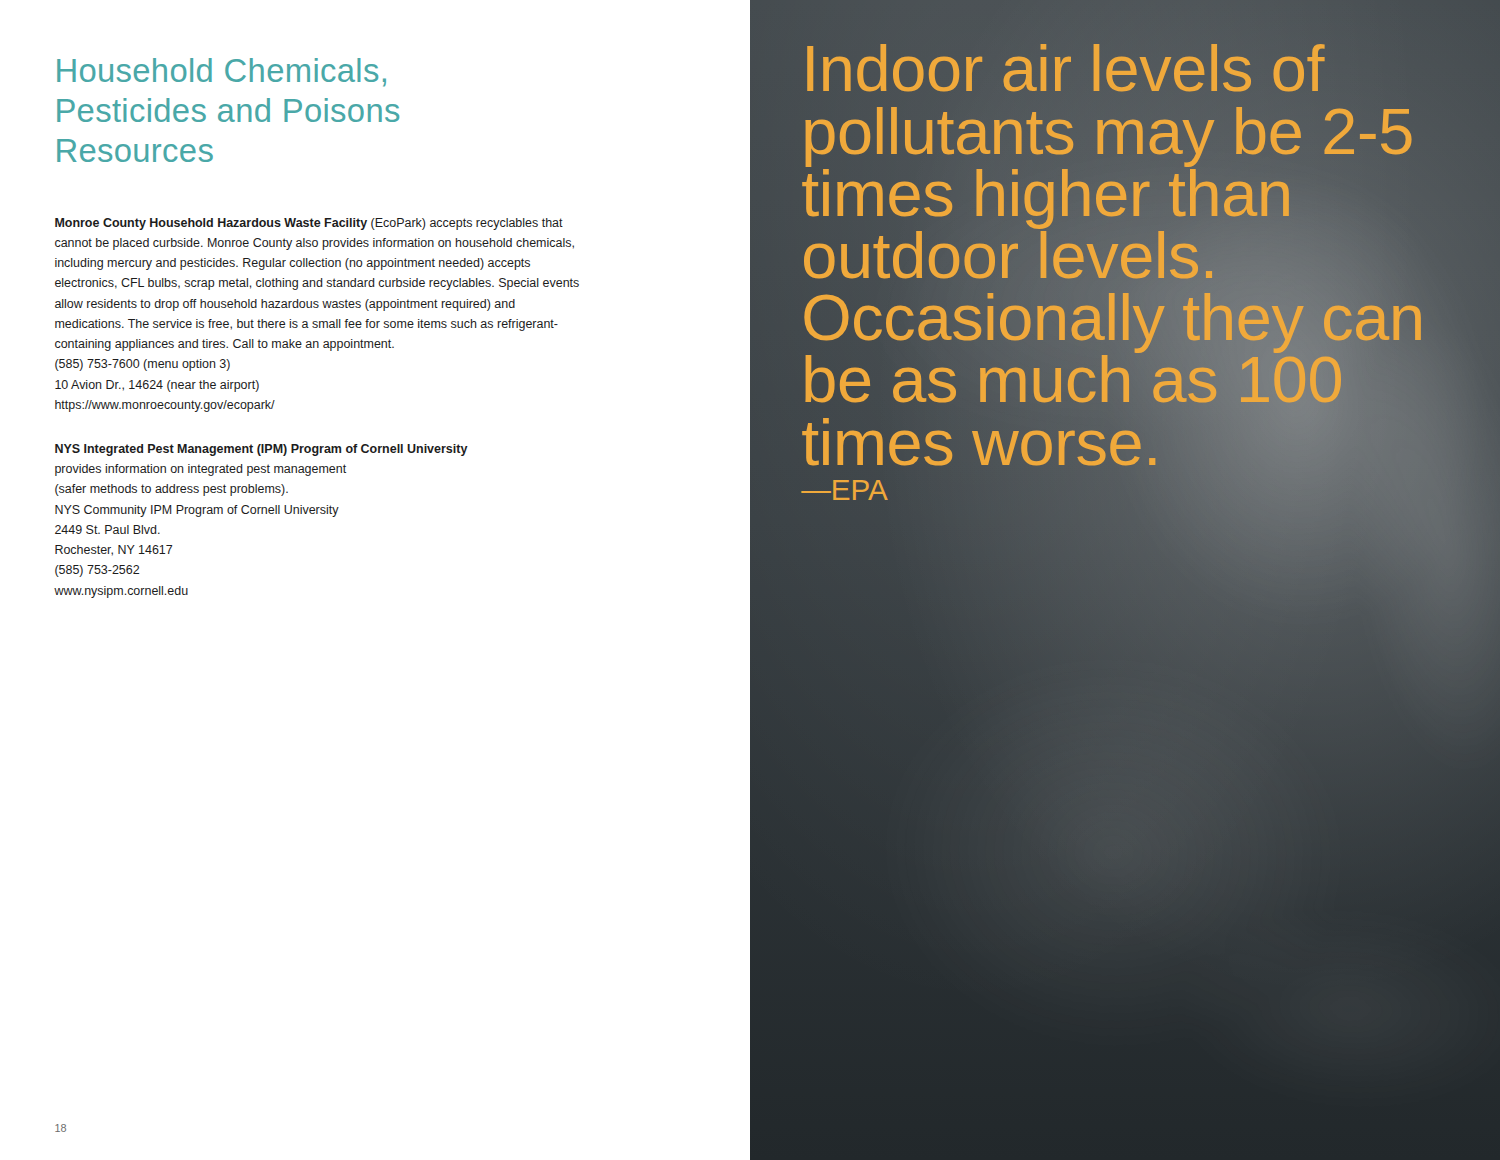Household Chemicals,
Pesticides and Poisons
Resources
Monroe County Household Hazardous Waste Facility (EcoPark) accepts recyclables that cannot be placed curbside. Monroe County also provides information on household chemicals, including mercury and pesticides. Regular collection (no appointment needed) accepts electronics, CFL bulbs, scrap metal, clothing and standard curbside recyclables. Special events allow residents to drop off household hazardous wastes (appointment required) and medications. The service is free, but there is a small fee for some items such as refrigerant-containing appliances and tires. Call to make an appointment.
(585) 753-7600 (menu option 3)
10 Avion Dr., 14624 (near the airport)
https://www.monroecounty.gov/ecopark/
NYS Integrated Pest Management (IPM) Program of Cornell University
provides information on integrated pest management
(safer methods to address pest problems).
NYS Community IPM Program of Cornell University
2449 St. Paul Blvd.
Rochester, NY 14617
(585) 753-2562
www.nysipm.cornell.edu
18
Indoor air levels of pollutants may be 2-5 times higher than outdoor levels. Occasionally they can be as much as 100 times worse.
—EPA